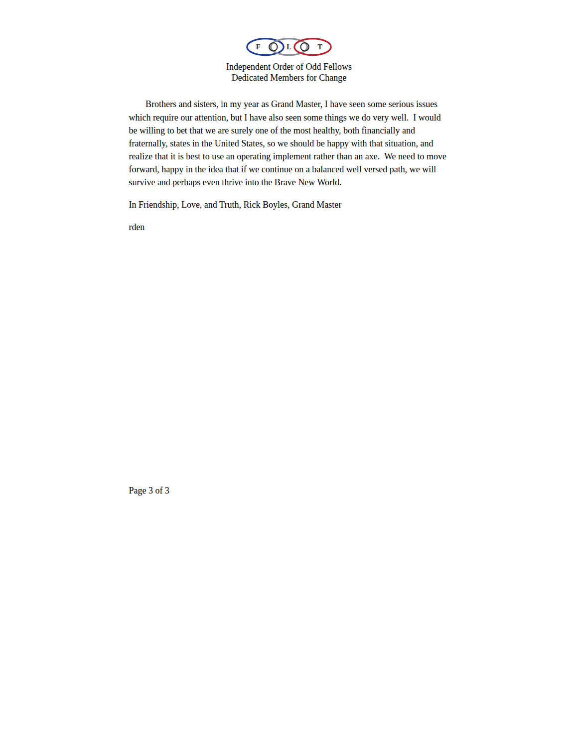F L T
Independent Order of Odd Fellows
Dedicated Members for Change
Brothers and sisters, in my year as Grand Master, I have seen some serious issues which require our attention, but I have also seen some things we do very well. I would be willing to bet that we are surely one of the most healthy, both financially and fraternally, states in the United States, so we should be happy with that situation, and realize that it is best to use an operating implement rather than an axe. We need to move forward, happy in the idea that if we continue on a balanced well versed path, we will survive and perhaps even thrive into the Brave New World.
In Friendship, Love, and Truth, Rick Boyles, Grand Master
rden
Page 3 of 3